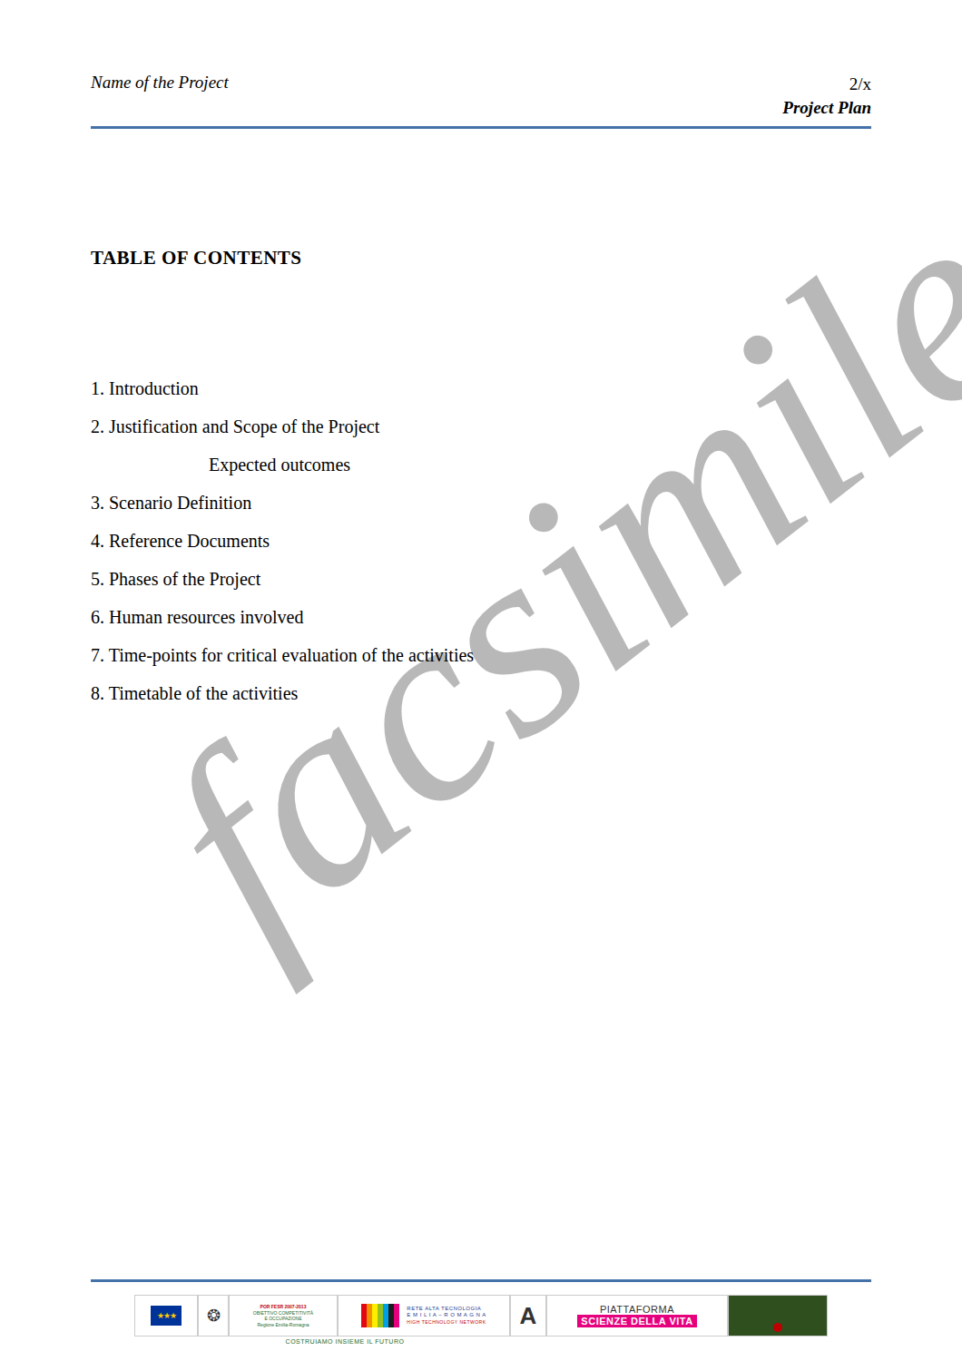Name of the Project
2/x
Project Plan
facsimile
TABLE OF CONTENTS
1. Introduction
2. Justification and Scope of the Project Expected outcomes
3. Scenario Definition
4. Reference Documents
5. Phases of the Project
6. Human resources involved
7. Time-points for critical evaluation of the activities
8. Timetable of the activities
★★★
❂
POR FESR 2007-2013
OBIETTIVO COMPETITIVITÀ
E OCCUPAZIONE
Regione Emilia-Romagna
RETE ALTA TECNOLOGIA
E M I L I A – R O M A G N A
HIGH TECHNOLOGY NETWORK
A
PIATTAFORMA
SCIENZE DELLA VITA
COSTRUIAMO INSIEME IL FUTURO